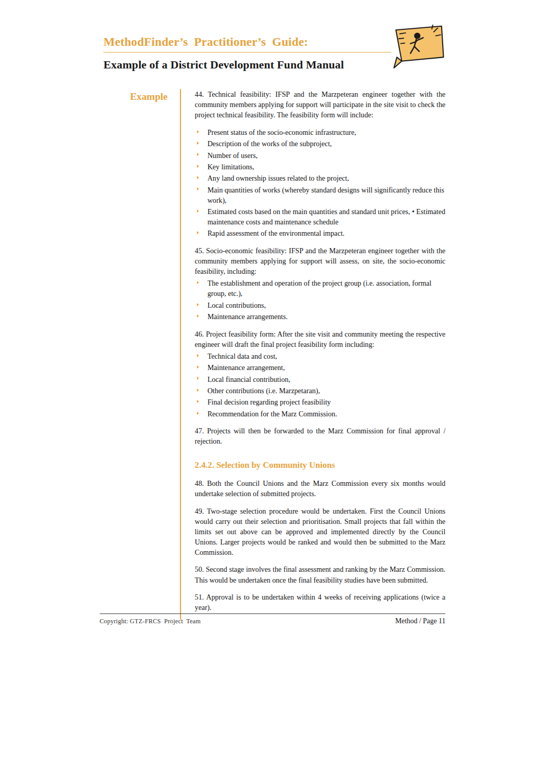MethodFinder’s Practitioner’s Guide:
Example of a District Development Fund Manual
Example
44. Technical feasibility: IFSP and the Marzpeteran engineer together with the community members applying for support will participate in the site visit to check the project technical feasibility. The feasibility form will include:
Present status of the socio-economic infrastructure,
Description of the works of the subproject,
Number of users,
Key limitations,
Any land ownership issues related to the project,
Main quantities of works (whereby standard designs will significantly reduce this work),
Estimated costs based on the main quantities and standard unit prices, • Estimated maintenance costs and maintenance schedule
Rapid assessment of the environmental impact.
45. Socio-economic feasibility: IFSP and the Marzpeteran engineer together with the community members applying for support will assess, on site, the socio-economic feasibility, including:
The establishment and operation of the project group (i.e. association, formal group, etc.),
Local contributions,
Maintenance arrangements.
46. Project feasibility form: After the site visit and community meeting the respective engineer will draft the final project feasibility form including:
Technical data and cost,
Maintenance arrangement,
Local financial contribution,
Other contributions (i.e. Marzpetaran),
Final decision regarding project feasibility
Recommendation for the Marz Commission.
47. Projects will then be forwarded to the Marz Commission for final approval / rejection.
2.4.2. Selection by Community Unions
48. Both the Council Unions and the Marz Commission every six months would undertake selection of submitted projects.
49. Two-stage selection procedure would be undertaken. First the Council Unions would carry out their selection and prioritisation. Small projects that fall within the limits set out above can be approved and implemented directly by the Council Unions. Larger projects would be ranked and would then be submitted to the Marz Commission.
50. Second stage involves the final assessment and ranking by the Marz Commission. This would be undertaken once the final feasibility studies have been submitted.
51. Approval is to be undertaken within 4 weeks of receiving applications (twice a year).
Copyright: GTZ-FRCS Project Team
Method / Page 11